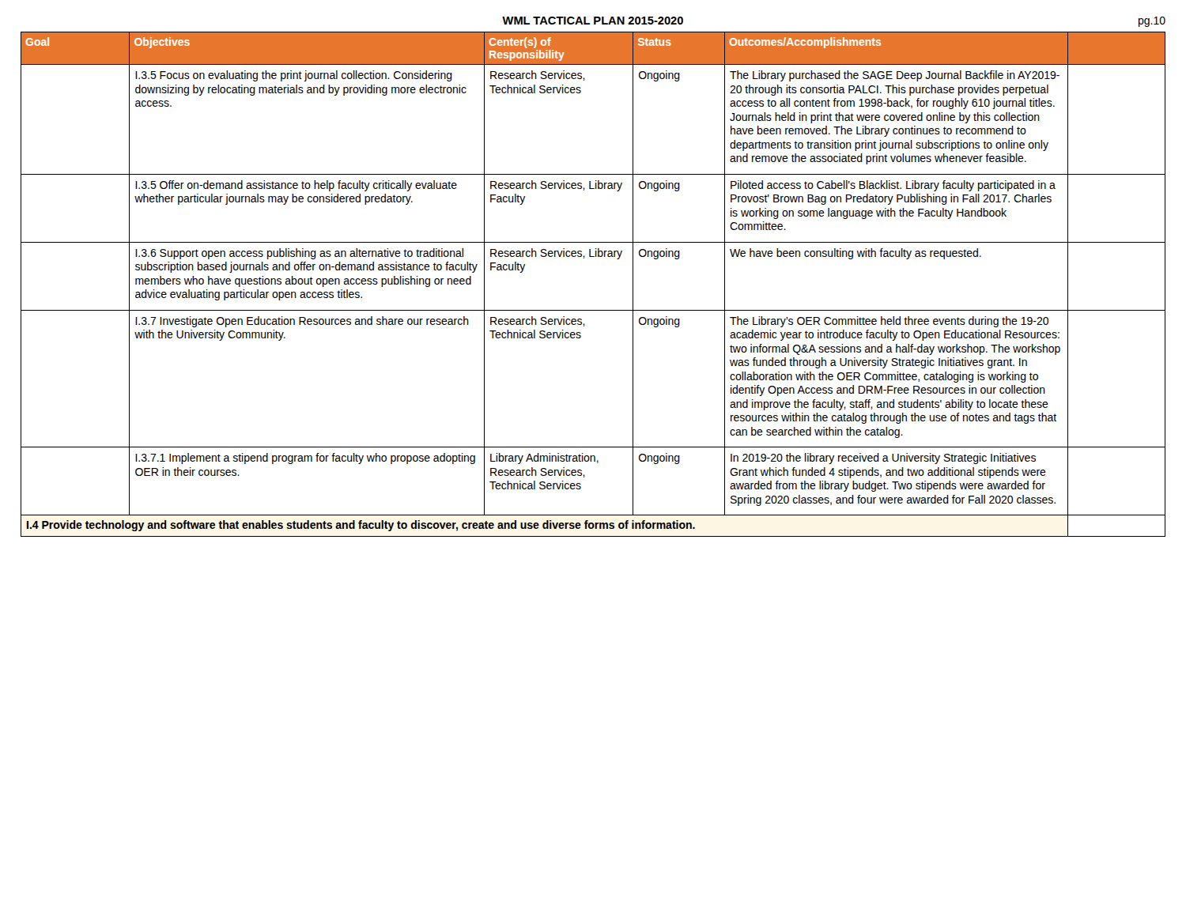WML TACTICAL PLAN 2015-2020 pg.10
| Goal | Objectives | Center(s) of Responsibility | Status | Outcomes/Accomplishments | |
| --- | --- | --- | --- | --- | --- |
| | I.3.5 Focus on evaluating the print journal collection. Considering downsizing by relocating materials and by providing more electronic access. | Research Services, Technical Services | Ongoing | The Library purchased the SAGE Deep Journal Backfile in AY2019-20 through its consortia PALCI. This purchase provides perpetual access to all content from 1998-back, for roughly 610 journal titles. Journals held in print that were covered online by this collection have been removed. The Library continues to recommend to departments to transition print journal subscriptions to online only and remove the associated print volumes whenever feasible. | |
| | I.3.5 Offer on-demand assistance to help faculty critically evaluate whether particular journals may be considered predatory. | Research Services, Library Faculty | Ongoing | Piloted access to Cabell's Blacklist. Library faculty participated in a Provost' Brown Bag on Predatory Publishing in Fall 2017. Charles is working on some language with the Faculty Handbook Committee. | |
| | I.3.6 Support open access publishing as an alternative to traditional subscription based journals and offer on-demand assistance to faculty members who have questions about open access publishing or need advice evaluating particular open access titles. | Research Services, Library Faculty | Ongoing | We have been consulting with faculty as requested. | |
| | I.3.7 Investigate Open Education Resources and share our research with the University Community. | Research Services, Technical Services | Ongoing | The Library’s OER Committee held three events during the 19-20 academic year to introduce faculty to Open Educational Resources: two informal Q&A sessions and a half-day workshop. The workshop was funded through a University Strategic Initiatives grant. In collaboration with the OER Committee, cataloging is working to identify Open Access and DRM-Free Resources in our collection and improve the faculty, staff, and students' ability to locate these resources within the catalog through the use of notes and tags that can be searched within the catalog. | |
| | I.3.7.1 Implement a stipend program for faculty who propose adopting OER in their courses. | Library Administration, Research Services, Technical Services | Ongoing | In 2019-20 the library received a University Strategic Initiatives Grant which funded 4 stipends, and two additional stipends were awarded from the library budget. Two stipends were awarded for Spring 2020 classes, and four were awarded for Fall 2020 classes. | |
| I.4 Provide technology and software that enables students and faculty to discover, create and use diverse forms of information. | |